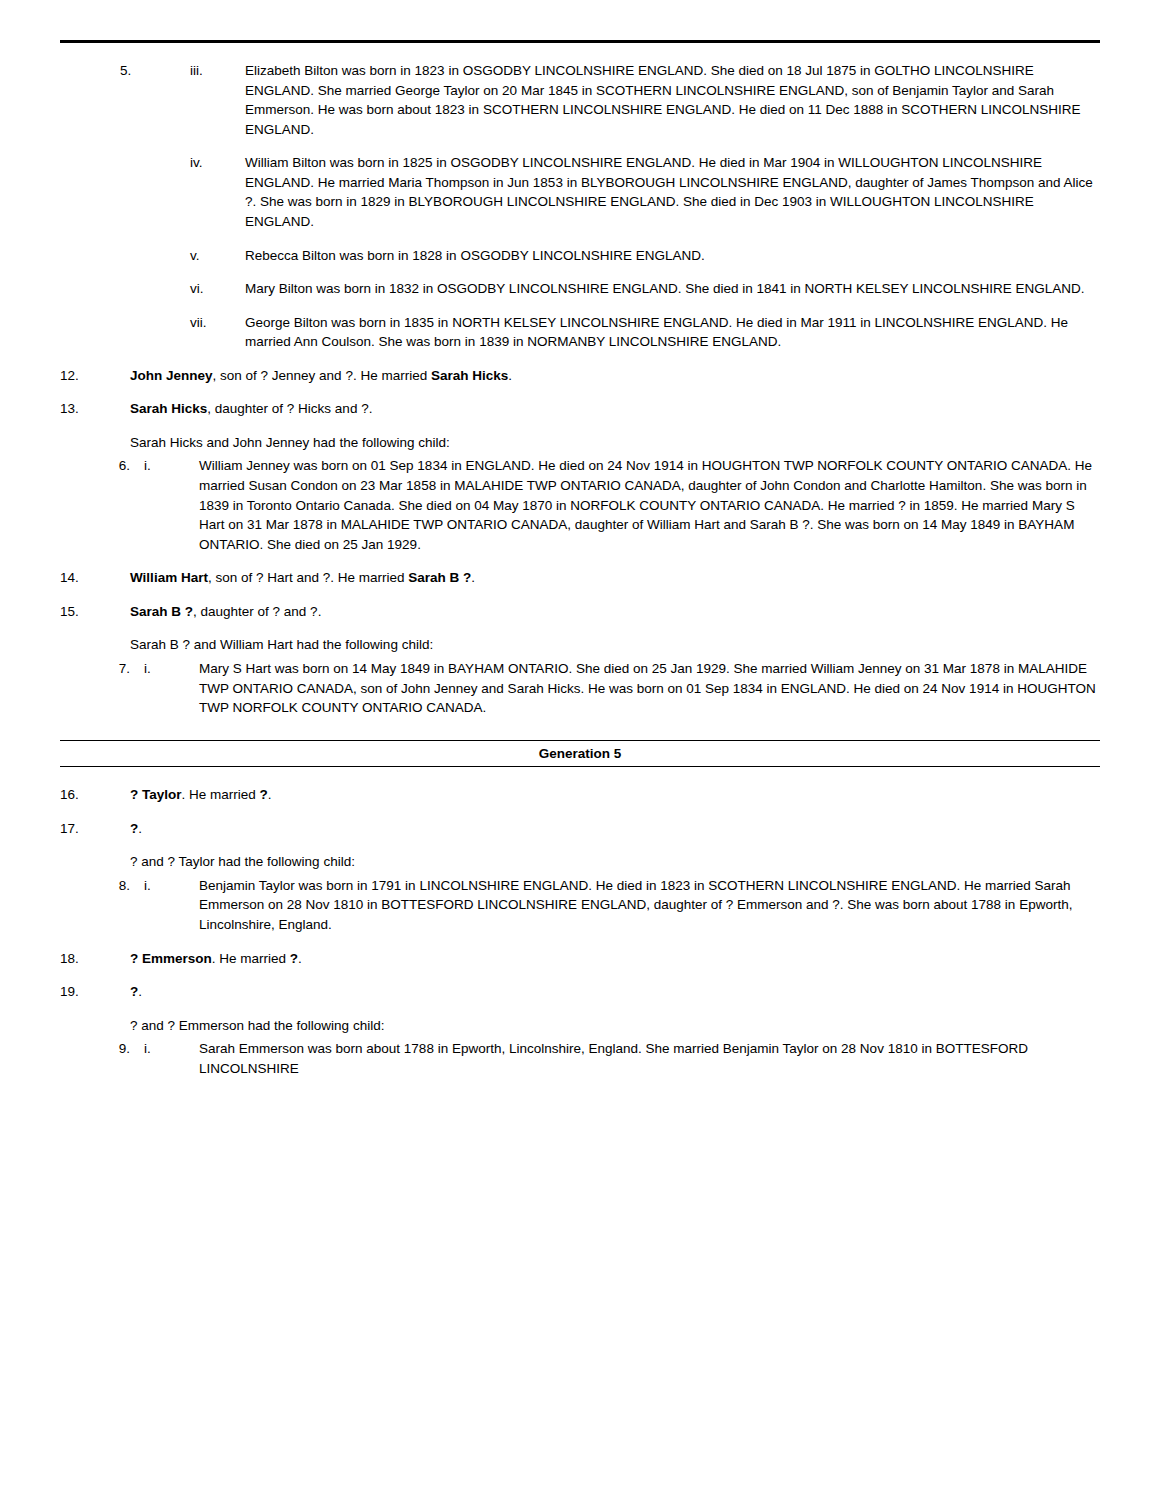5.
iii.
Elizabeth Bilton was born in 1823 in OSGODBY LINCOLNSHIRE ENGLAND. She died on 18 Jul 1875 in GOLTHO LINCOLNSHIRE ENGLAND. She married George Taylor on 20 Mar 1845 in SCOTHERN LINCOLNSHIRE ENGLAND, son of Benjamin Taylor and Sarah Emmerson. He was born about 1823 in SCOTHERN LINCOLNSHIRE ENGLAND. He died on 11 Dec 1888 in SCOTHERN LINCOLNSHIRE ENGLAND.
iv.
William Bilton was born in 1825 in OSGODBY LINCOLNSHIRE ENGLAND. He died in Mar 1904 in WILLOUGHTON LINCOLNSHIRE ENGLAND. He married Maria Thompson in Jun 1853 in BLYBOROUGH LINCOLNSHIRE ENGLAND, daughter of James Thompson and Alice ?. She was born in 1829 in BLYBOROUGH LINCOLNSHIRE ENGLAND. She died in Dec 1903 in WILLOUGHTON LINCOLNSHIRE ENGLAND.
v.
Rebecca Bilton was born in 1828 in OSGODBY LINCOLNSHIRE ENGLAND.
vi.
Mary Bilton was born in 1832 in OSGODBY LINCOLNSHIRE ENGLAND. She died in 1841 in NORTH KELSEY LINCOLNSHIRE ENGLAND.
vii.
George Bilton was born in 1835 in NORTH KELSEY LINCOLNSHIRE ENGLAND. He died in Mar 1911 in LINCOLNSHIRE ENGLAND. He married Ann Coulson. She was born in 1839 in NORMANBY LINCOLNSHIRE ENGLAND.
12.
John Jenney, son of ? Jenney and ?. He married Sarah Hicks.
13.
Sarah Hicks, daughter of ? Hicks and ?.
Sarah Hicks and John Jenney had the following child:
6.
i.
William Jenney was born on 01 Sep 1834 in ENGLAND. He died on 24 Nov 1914 in HOUGHTON TWP NORFOLK COUNTY ONTARIO CANADA. He married Susan Condon on 23 Mar 1858 in MALAHIDE TWP ONTARIO CANADA, daughter of John Condon and Charlotte Hamilton. She was born in 1839 in Toronto Ontario Canada. She died on 04 May 1870 in NORFOLK COUNTY ONTARIO CANADA. He married ? in 1859. He married Mary S Hart on 31 Mar 1878 in MALAHIDE TWP ONTARIO CANADA, daughter of William Hart and Sarah B ?. She was born on 14 May 1849 in BAYHAM ONTARIO. She died on 25 Jan 1929.
14.
William Hart, son of ? Hart and ?. He married Sarah B ?.
15.
Sarah B ?, daughter of ? and ?.
Sarah B ? and William Hart had the following child:
7.
i.
Mary S Hart was born on 14 May 1849 in BAYHAM ONTARIO. She died on 25 Jan 1929. She married William Jenney on 31 Mar 1878 in MALAHIDE TWP ONTARIO CANADA, son of John Jenney and Sarah Hicks. He was born on 01 Sep 1834 in ENGLAND. He died on 24 Nov 1914 in HOUGHTON TWP NORFOLK COUNTY ONTARIO CANADA.
Generation 5
16.
? Taylor. He married ?.
17.
?.
? and ? Taylor had the following child:
8.
i.
Benjamin Taylor was born in 1791 in LINCOLNSHIRE ENGLAND. He died in 1823 in SCOTHERN LINCOLNSHIRE ENGLAND. He married Sarah Emmerson on 28 Nov 1810 in BOTTESFORD LINCOLNSHIRE ENGLAND, daughter of ? Emmerson and ?. She was born about 1788 in Epworth, Lincolnshire, England.
18.
? Emmerson. He married ?.
19.
?.
? and ? Emmerson had the following child:
9.
i.
Sarah Emmerson was born about 1788 in Epworth, Lincolnshire, England. She married Benjamin Taylor on 28 Nov 1810 in BOTTESFORD LINCOLNSHIRE